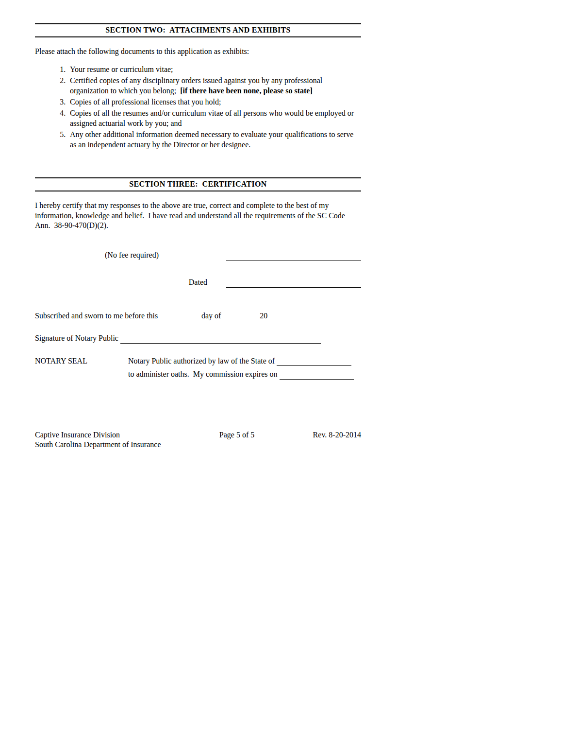SECTION TWO: ATTACHMENTS AND EXHIBITS
Please attach the following documents to this application as exhibits:
Your resume or curriculum vitae;
Certified copies of any disciplinary orders issued against you by any professional organization to which you belong; [if there have been none, please so state]
Copies of all professional licenses that you hold;
Copies of all the resumes and/or curriculum vitae of all persons who would be employed or assigned actuarial work by you; and
Any other additional information deemed necessary to evaluate your qualifications to serve as an independent actuary by the Director or her designee.
SECTION THREE: CERTIFICATION
I hereby certify that my responses to the above are true, correct and complete to the best of my information, knowledge and belief. I have read and understand all the requirements of the SC Code Ann. 38-90-470(D)(2).
(No fee required)
Dated
Subscribed and sworn to me before this day of 20
Signature of Notary Public
NOTARY SEAL
Notary Public authorized by law of the State of
to administer oaths. My commission expires on
Captive Insurance Division
South Carolina Department of Insurance
Page 5 of 5
Rev. 8-20-2014